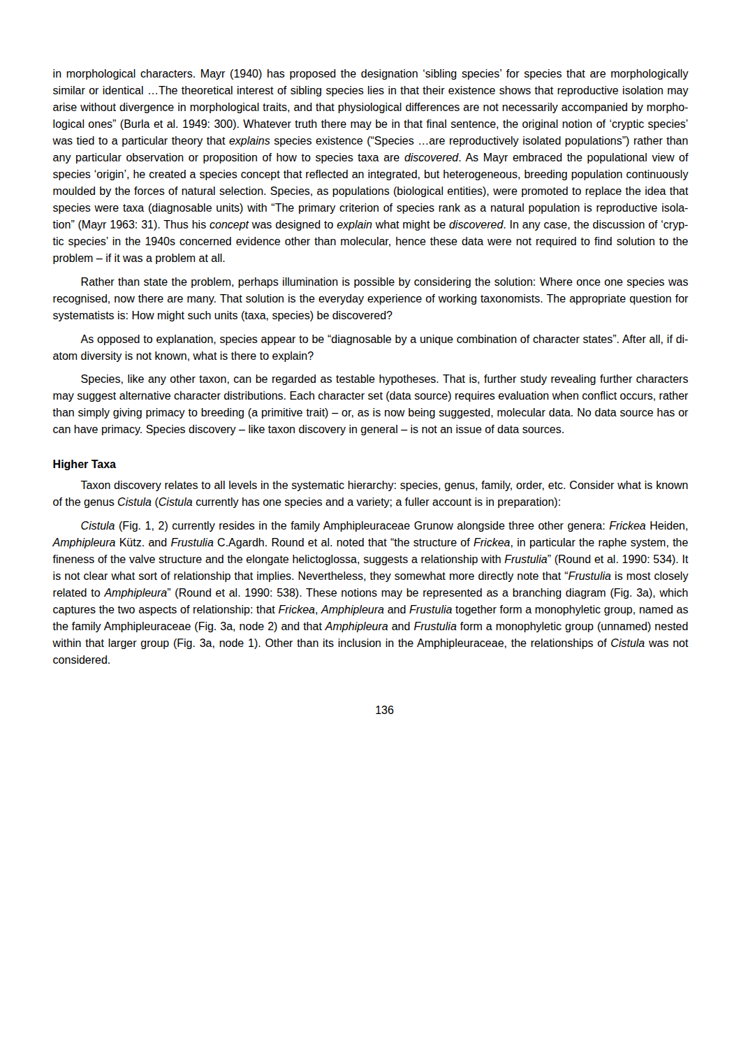in morphological characters. Mayr (1940) has proposed the designation ‘sibling species’ for species that are morphologically similar or identical …The theoretical interest of sibling species lies in that their existence shows that reproductive isolation may arise without divergence in morphological traits, and that physiological differences are not necessarily accompanied by morphological ones” (Burla et al. 1949: 300). Whatever truth there may be in that final sentence, the original notion of ‘cryptic species’ was tied to a particular theory that explains species existence (“Species …are reproductively isolated populations”) rather than any particular observation or proposition of how to species taxa are discovered. As Mayr embraced the populational view of species ‘origin’, he created a species concept that reflected an integrated, but heterogeneous, breeding population continuously moulded by the forces of natural selection. Species, as populations (biological entities), were promoted to replace the idea that species were taxa (diagnosable units) with “The primary criterion of species rank as a natural population is reproductive isolation” (Mayr 1963: 31). Thus his concept was designed to explain what might be discovered. In any case, the discussion of ‘cryptic species’ in the 1940s concerned evidence other than molecular, hence these data were not required to find solution to the problem – if it was a problem at all.
Rather than state the problem, perhaps illumination is possible by considering the solution: Where once one species was recognised, now there are many. That solution is the everyday experience of working taxonomists. The appropriate question for systematists is: How might such units (taxa, species) be discovered?
As opposed to explanation, species appear to be “diagnosable by a unique combination of character states”. After all, if diatom diversity is not known, what is there to explain?
Species, like any other taxon, can be regarded as testable hypotheses. That is, further study revealing further characters may suggest alternative character distributions. Each character set (data source) requires evaluation when conflict occurs, rather than simply giving primacy to breeding (a primitive trait) – or, as is now being suggested, molecular data. No data source has or can have primacy. Species discovery – like taxon discovery in general – is not an issue of data sources.
Higher Taxa
Taxon discovery relates to all levels in the systematic hierarchy: species, genus, family, order, etc. Consider what is known of the genus Cistula (Cistula currently has one species and a variety; a fuller account is in preparation):
Cistula (Fig. 1, 2) currently resides in the family Amphipleuraceae Grunow alongside three other genera: Frickea Heiden, Amphipleura Kütz. and Frustulia C.Agardh. Round et al. noted that “the structure of Frickea, in particular the raphe system, the fineness of the valve structure and the elongate helictoglossa, suggests a relationship with Frustulia” (Round et al. 1990: 534). It is not clear what sort of relationship that implies. Nevertheless, they somewhat more directly note that “Frustulia is most closely related to Amphipleura” (Round et al. 1990: 538). These notions may be represented as a branching diagram (Fig. 3a), which captures the two aspects of relationship: that Frickea, Amphipleura and Frustulia together form a monophyletic group, named as the family Amphipleuraceae (Fig. 3a, node 2) and that Amphipleura and Frustulia form a monophyletic group (unnamed) nested within that larger group (Fig. 3a, node 1). Other than its inclusion in the Amphipleuraceae, the relationships of Cistula was not considered.
136